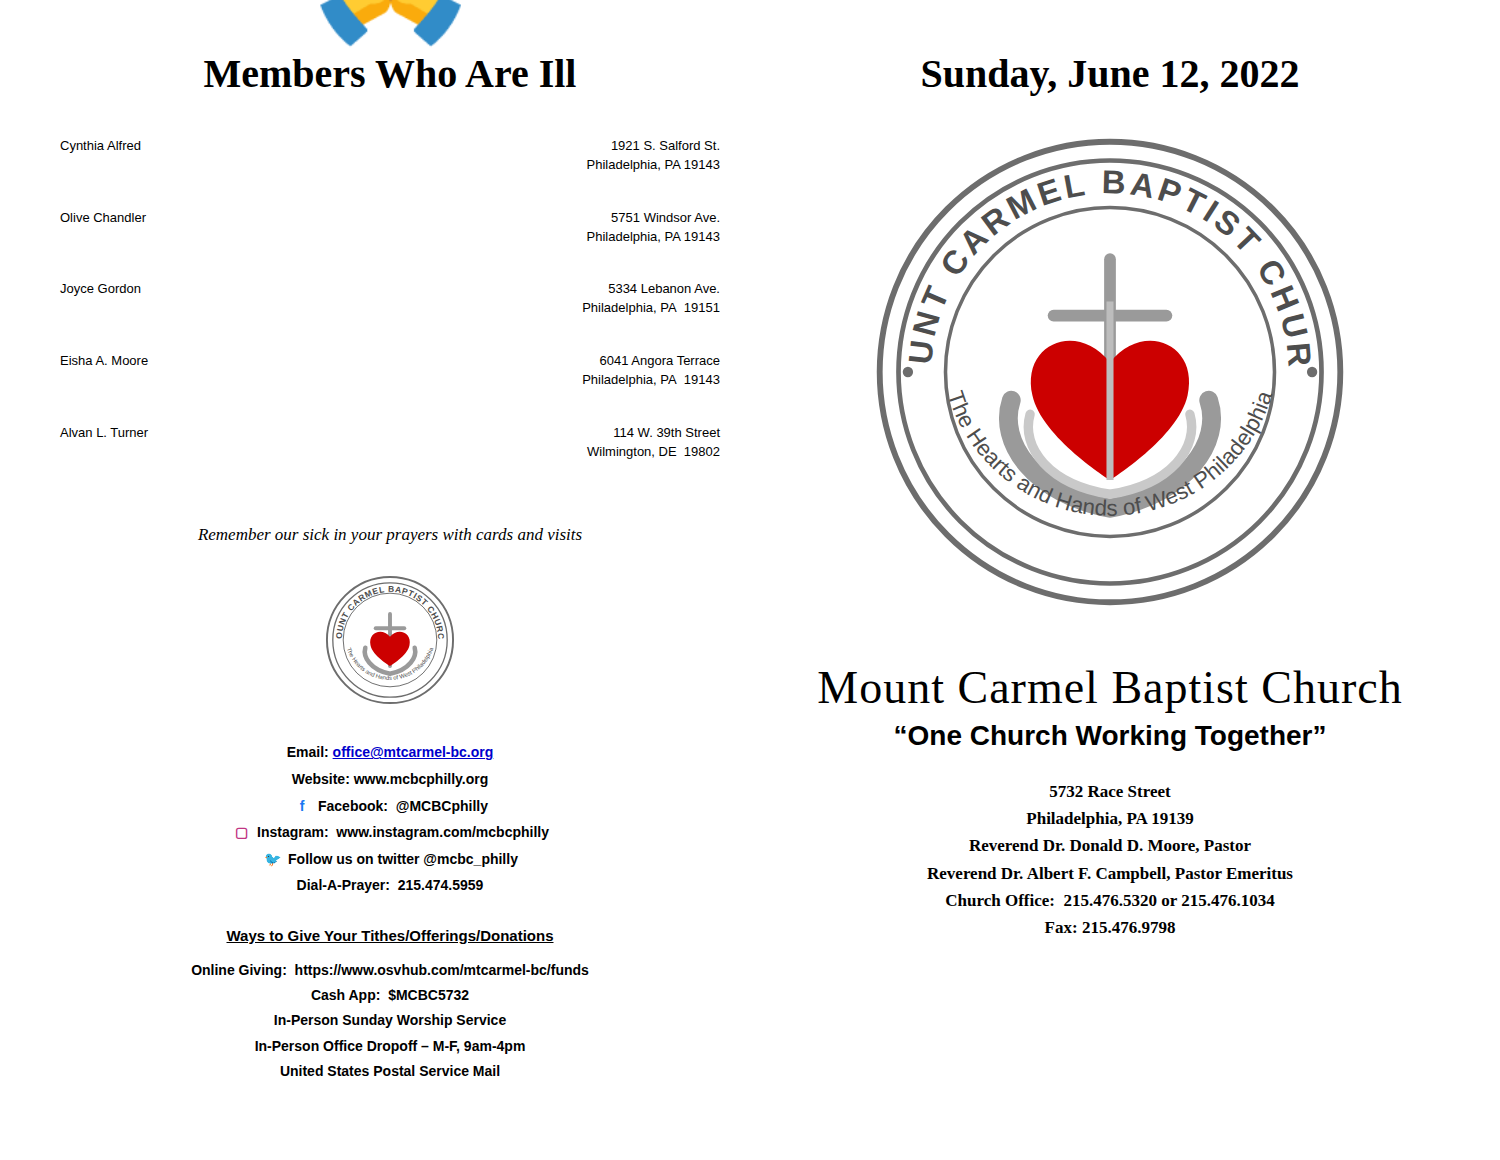Members Who Are Ill
🙏
| Cynthia Alfred | 1921 S. Salford St. Philadelphia, PA 19143 |
| Olive Chandler | 5751 Windsor Ave. Philadelphia, PA 19143 |
| Joyce Gordon | 5334 Lebanon Ave. Philadelphia, PA 19151 |
| Eisha A. Moore | 6041 Angora Terrace Philadelphia, PA 19143 |
| Alvan L. Turner | 114 W. 39th Street Wilmington, DE 19802 |
Remember our sick in your prayers with cards and visits
MOUNT CARMEL BAPTIST CHURCH The Hearts and Hands of West Philadelphia
Email: office@mtcarmel-bc.org
Website: www.mcbcphilly.org
f Facebook: @MCBCphilly
▢Instagram: www.instagram.com/mcbcphilly
🐦Follow us on twitter @mcbc_philly
Dial-A-Prayer: 215.474.5959
Ways to Give Your Tithes/Offerings/Donations
Online Giving: https://www.osvhub.com/mtcarmel-bc/funds
Cash App: $MCBC5732
In-Person Sunday Worship Service
In-Person Office Dropoff – M-F, 9am-4pm
United States Postal Service Mail
Sunday, June 12, 2022
MOUNT CARMEL BAPTIST CHURCH The Hearts and Hands of West Philadelphia
Mount Carmel Baptist Church
“One Church Working Together”
5732 Race Street
Philadelphia, PA 19139
Reverend Dr. Donald D. Moore, Pastor
Reverend Dr. Albert F. Campbell, Pastor Emeritus
Church Office: 215.476.5320 or 215.476.1034
Fax: 215.476.9798